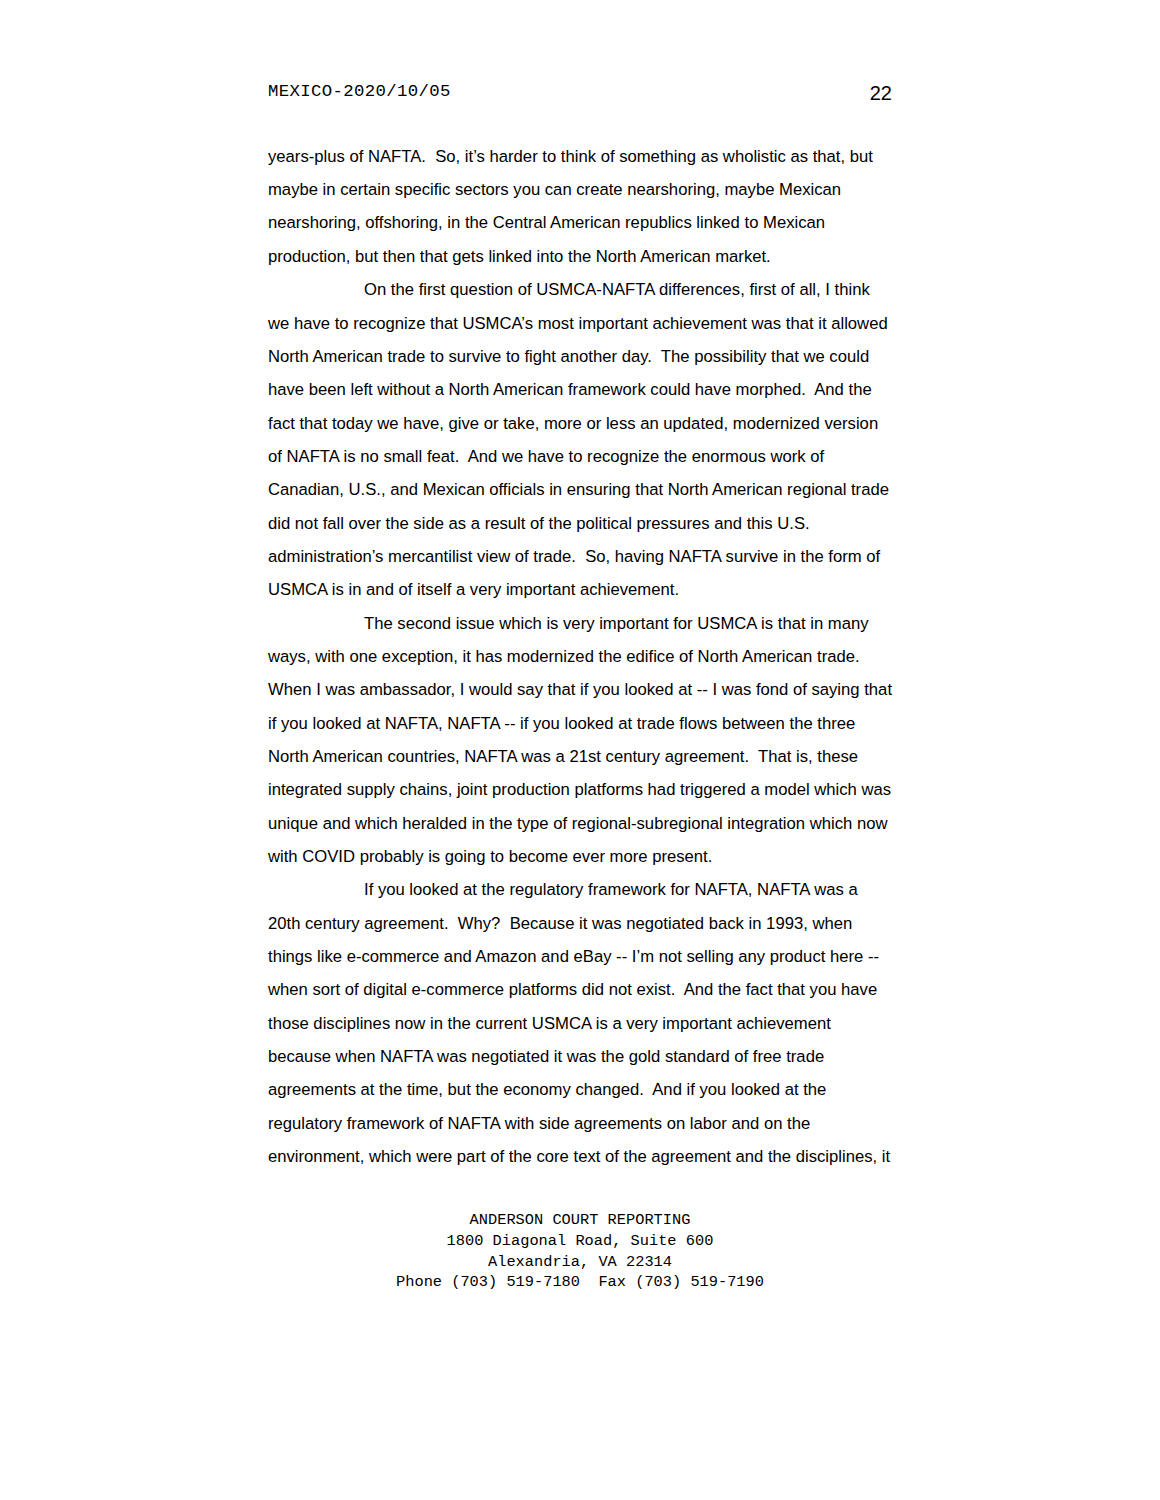MEXICO-2020/10/05
22
years-plus of NAFTA. So, it’s harder to think of something as wholistic as that, but maybe in certain specific sectors you can create nearshoring, maybe Mexican nearshoring, offshoring, in the Central American republics linked to Mexican production, but then that gets linked into the North American market.
On the first question of USMCA-NAFTA differences, first of all, I think we have to recognize that USMCA’s most important achievement was that it allowed North American trade to survive to fight another day. The possibility that we could have been left without a North American framework could have morphed. And the fact that today we have, give or take, more or less an updated, modernized version of NAFTA is no small feat. And we have to recognize the enormous work of Canadian, U.S., and Mexican officials in ensuring that North American regional trade did not fall over the side as a result of the political pressures and this U.S. administration’s mercantilist view of trade. So, having NAFTA survive in the form of USMCA is in and of itself a very important achievement.
The second issue which is very important for USMCA is that in many ways, with one exception, it has modernized the edifice of North American trade. When I was ambassador, I would say that if you looked at -- I was fond of saying that if you looked at NAFTA, NAFTA -- if you looked at trade flows between the three North American countries, NAFTA was a 21st century agreement. That is, these integrated supply chains, joint production platforms had triggered a model which was unique and which heralded in the type of regional-subregional integration which now with COVID probably is going to become ever more present.
If you looked at the regulatory framework for NAFTA, NAFTA was a 20th century agreement. Why? Because it was negotiated back in 1993, when things like e-commerce and Amazon and eBay -- I’m not selling any product here -- when sort of digital e-commerce platforms did not exist. And the fact that you have those disciplines now in the current USMCA is a very important achievement because when NAFTA was negotiated it was the gold standard of free trade agreements at the time, but the economy changed. And if you looked at the regulatory framework of NAFTA with side agreements on labor and on the environment, which were part of the core text of the agreement and the disciplines, it
ANDERSON COURT REPORTING
1800 Diagonal Road, Suite 600
Alexandria, VA 22314
Phone (703) 519-7180 Fax (703) 519-7190